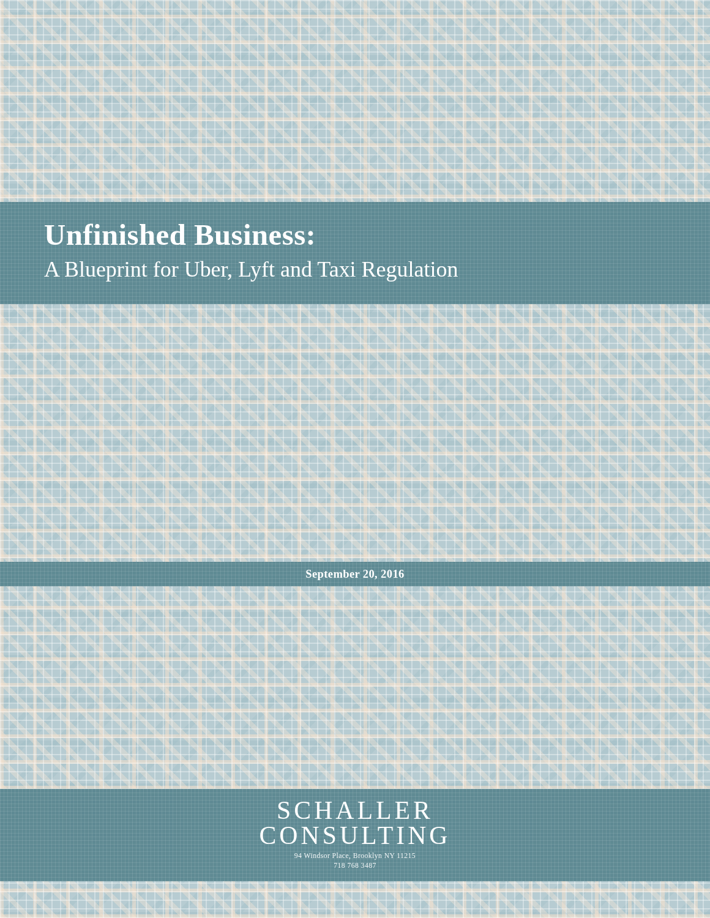Unfinished Business:
A Blueprint for Uber, Lyft and Taxi Regulation
September 20, 2016
SCHALLER CONSULTING 94 Windsor Place, Brooklyn NY 11215
718 768 3487